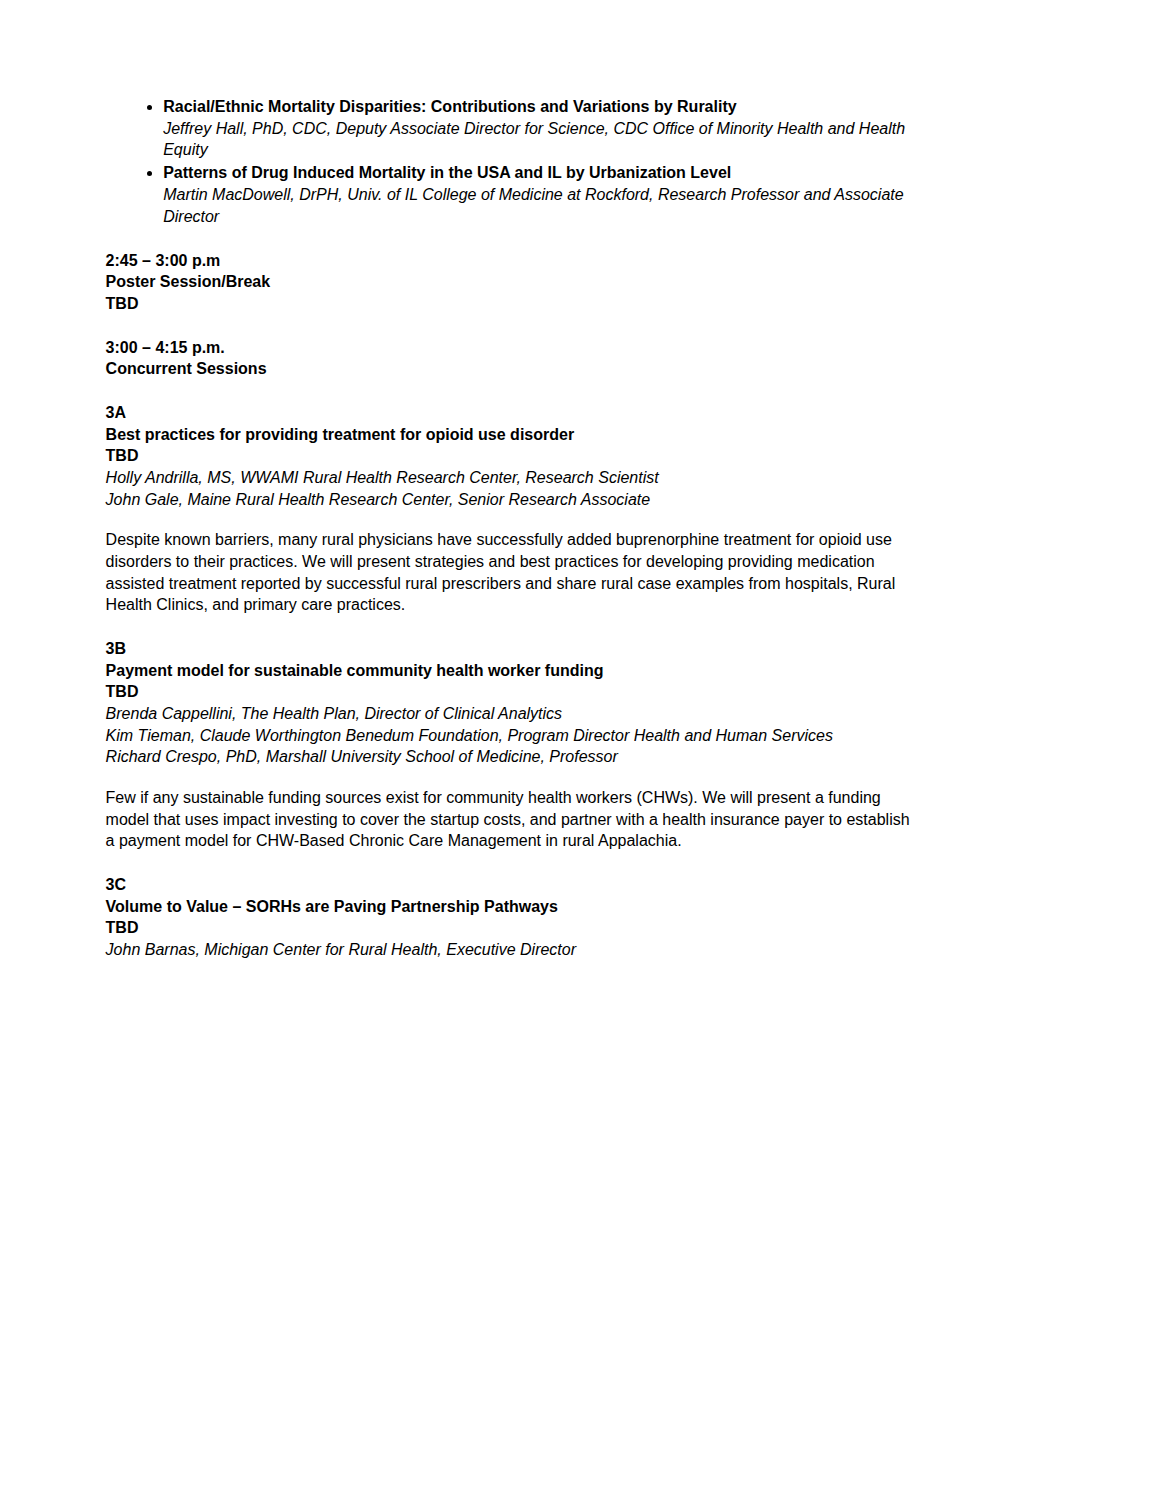Racial/Ethnic Mortality Disparities: Contributions and Variations by Rurality
Jeffrey Hall, PhD, CDC, Deputy Associate Director for Science, CDC Office of Minority Health and Health Equity
Patterns of Drug Induced Mortality in the USA and IL by Urbanization Level
Martin MacDowell, DrPH, Univ. of IL College of Medicine at Rockford, Research Professor and Associate Director
2:45 – 3:00 p.m
Poster Session/Break
TBD
3:00 – 4:15 p.m.
Concurrent Sessions
3A
Best practices for providing treatment for opioid use disorder
TBD
Holly Andrilla, MS, WWAMI Rural Health Research Center, Research Scientist
John Gale, Maine Rural Health Research Center, Senior Research Associate
Despite known barriers, many rural physicians have successfully added buprenorphine treatment for opioid use disorders to their practices. We will present strategies and best practices for developing providing medication assisted treatment reported by successful rural prescribers and share rural case examples from hospitals, Rural Health Clinics, and primary care practices.
3B
Payment model for sustainable community health worker funding
TBD
Brenda Cappellini, The Health Plan, Director of Clinical Analytics
Kim Tieman, Claude Worthington Benedum Foundation, Program Director Health and Human Services
Richard Crespo, PhD, Marshall University School of Medicine, Professor
Few if any sustainable funding sources exist for community health workers (CHWs). We will present a funding model that uses impact investing to cover the startup costs, and partner with a health insurance payer to establish a payment model for CHW-Based Chronic Care Management in rural Appalachia.
3C
Volume to Value – SORHs are Paving Partnership Pathways
TBD
John Barnas, Michigan Center for Rural Health, Executive Director